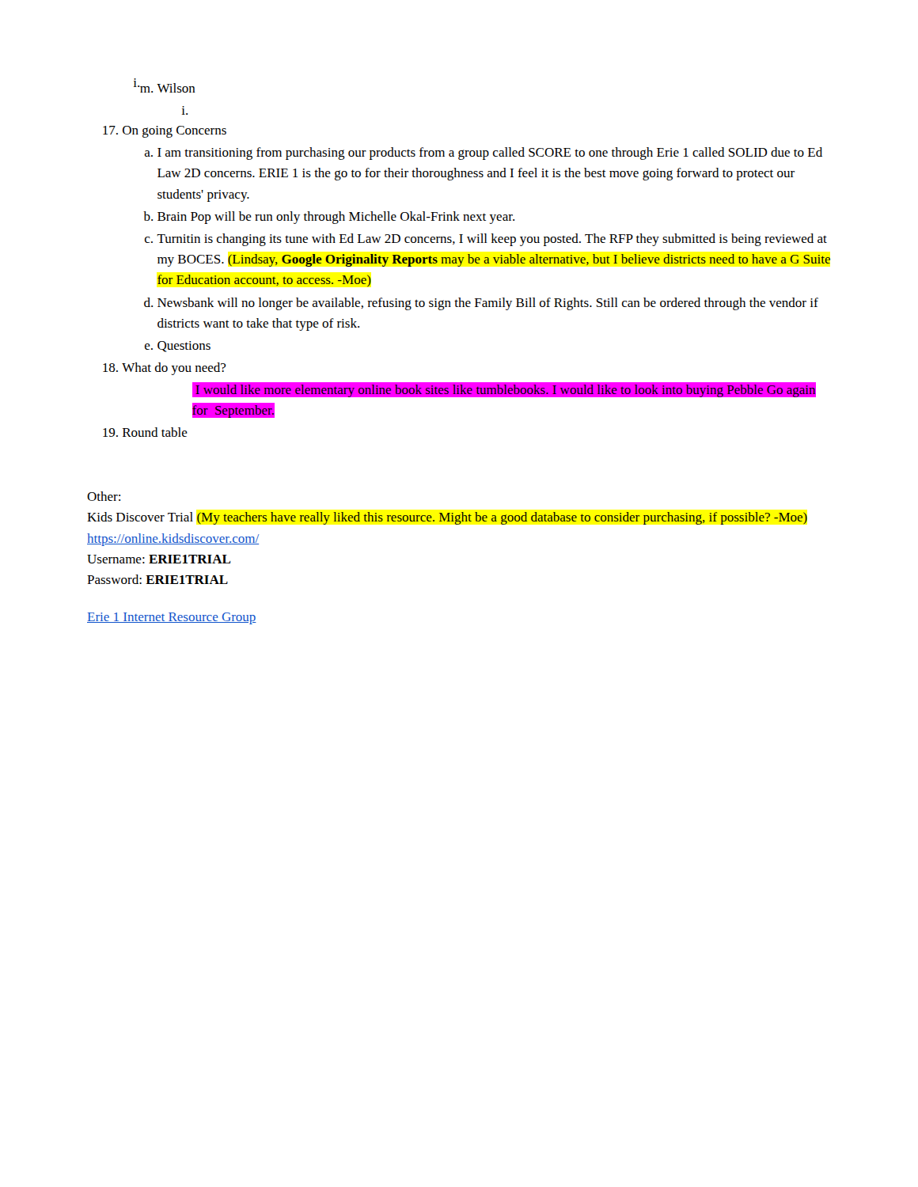Wilson
On going Concerns
I am transitioning from purchasing our products from a group called SCORE to one through Erie 1 called SOLID due to Ed Law 2D concerns. ERIE 1 is the go to for their thoroughness and I feel it is the best move going forward to protect our students' privacy.
Brain Pop will be run only through Michelle Okal-Frink next year.
Turnitin is changing its tune with Ed Law 2D concerns, I will keep you posted. The RFP they submitted is being reviewed at my BOCES. (Lindsay, Google Originality Reports may be a viable alternative, but I believe districts need to have a G Suite for Education account, to access. -Moe)
Newsbank will no longer be available, refusing to sign the Family Bill of Rights. Still can be ordered through the vendor if districts want to take that type of risk.
Questions
What do you need?
I would like more elementary online book sites like tumblebooks. I would like to look into buying Pebble Go again for September.
Round table
Other:
Kids Discover Trial (My teachers have really liked this resource. Might be a good database to consider purchasing, if possible? -Moe)
https://online.kidsdiscover.com/
Username: ERIE1TRIAL
Password: ERIE1TRIAL
Erie 1 Internet Resource Group